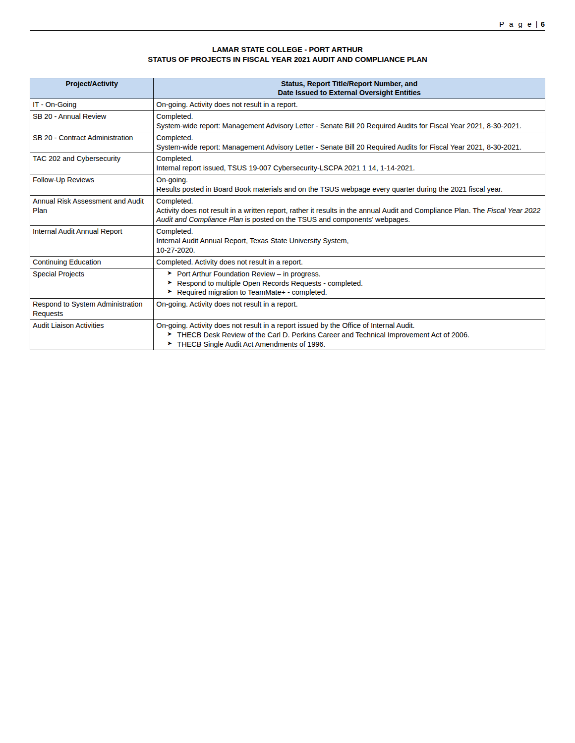P a g e | 6
LAMAR STATE COLLEGE - PORT ARTHUR
STATUS OF PROJECTS IN FISCAL YEAR 2021 AUDIT AND COMPLIANCE PLAN
| Project/Activity | Status, Report Title/Report Number, and Date Issued to External Oversight Entities |
| --- | --- |
| IT - On-Going | On-going. Activity does not result in a report. |
| SB 20 - Annual Review | Completed. System-wide report: Management Advisory Letter - Senate Bill 20 Required Audits for Fiscal Year 2021, 8-30-2021. |
| SB 20 - Contract Administration | Completed. System-wide report: Management Advisory Letter - Senate Bill 20 Required Audits for Fiscal Year 2021, 8-30-2021. |
| TAC 202 and Cybersecurity | Completed. Internal report issued, TSUS 19-007 Cybersecurity-LSCPA 2021 1 14, 1-14-2021. |
| Follow-Up Reviews | On-going. Results posted in Board Book materials and on the TSUS webpage every quarter during the 2021 fiscal year. |
| Annual Risk Assessment and Audit Plan | Completed. Activity does not result in a written report, rather it results in the annual Audit and Compliance Plan. The Fiscal Year 2022 Audit and Compliance Plan is posted on the TSUS and components’ webpages. |
| Internal Audit Annual Report | Completed. Internal Audit Annual Report, Texas State University System, 10-27-2020. |
| Continuing Education | Completed. Activity does not result in a report. |
| Special Projects | Port Arthur Foundation Review – in progress. Respond to multiple Open Records Requests - completed. Required migration to TeamMate+ - completed. |
| Respond to System Administration Requests | On-going. Activity does not result in a report. |
| Audit Liaison Activities | On-going. Activity does not result in a report issued by the Office of Internal Audit. THECB Desk Review of the Carl D. Perkins Career and Technical Improvement Act of 2006. THECB Single Audit Act Amendments of 1996. |